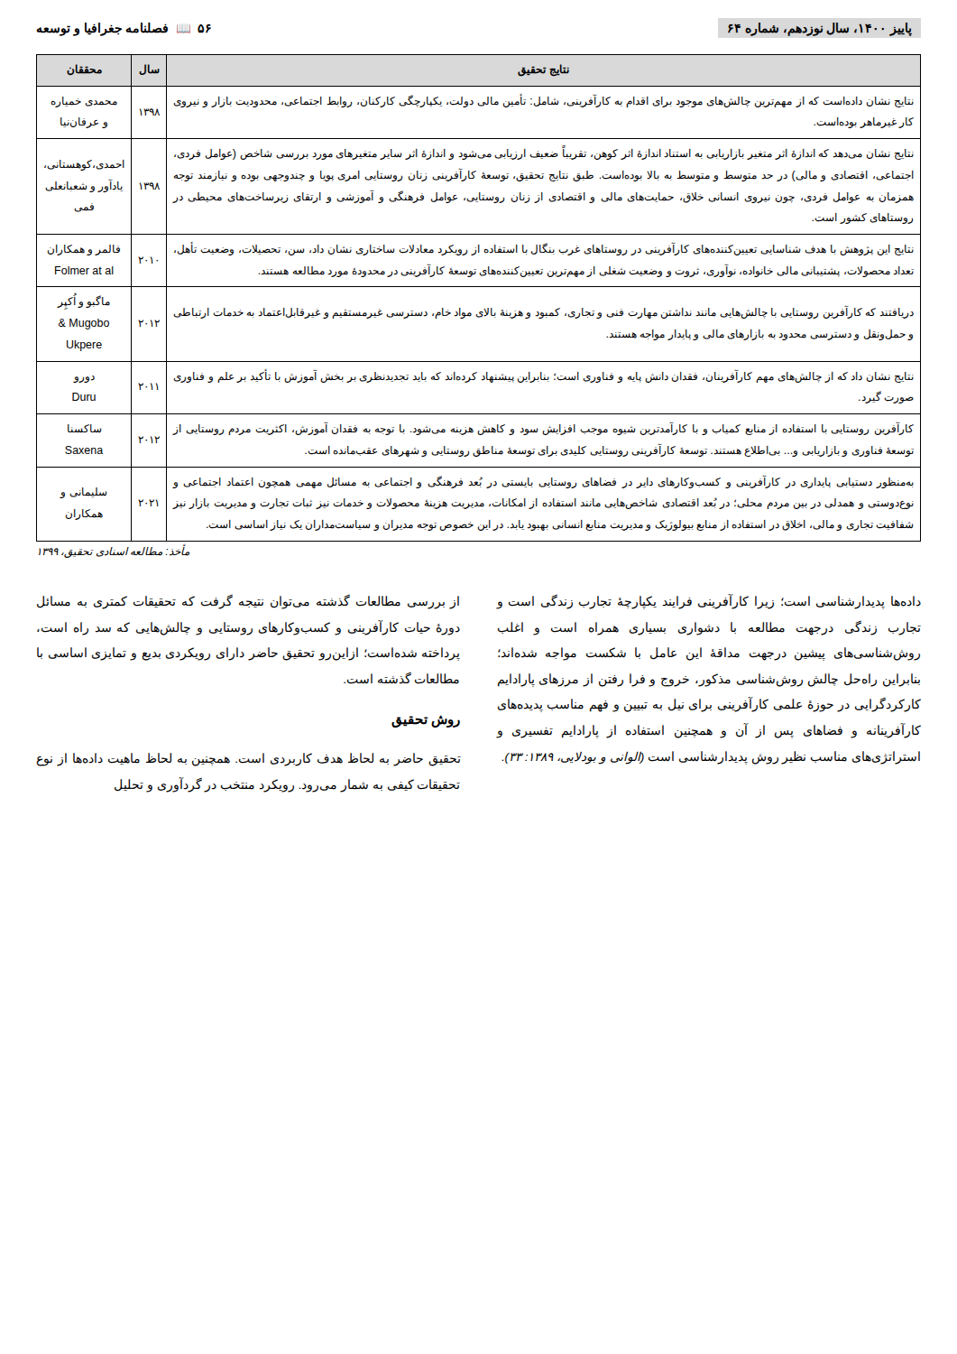پاییز ۱۴۰۰، سال نوزدهم، شماره ۶۴ ۵۶ 📖 فصلنامه جغرافیا و توسعه
| نتایج تحقیق | سال | محققان |
| --- | --- | --- |
| نتایج نشان داده‌است که از مهم‌ترین چالش‌های موجود برای اقدام به کارآفرینی، شامل: تأمین مالی دولت، یکپارچگی کارکنان، روابط اجتماعی، محدودیت بازار و نیروی کار غیرماهر بوده‌است. | ۱۳۹۸ | محمدی خمیاره و عرفان‌نیا |
| نتایج نشان می‌دهد که اندازهٔ اثر متغیر بازاریابی به استناد اندازهٔ اثر کوهن، تقریباً ضعیف ارزیابی می‌شود و اندازهٔ اثر سایر متغیرهای مورد بررسی شاخص (عوامل فردی، اجتماعی، اقتصادی و مالی) در حد متوسط و متوسط به بالا بوده‌است. طبق نتایج تحقیق، توسعهٔ کارآفرینی زنان روستایی امری پویا و چندوجهی بوده و نیازمند توجه همزمان به عوامل فردی، چون نیروی انسانی خلاق، حمایت‌های مالی و اقتصادی از زنان روستایی، عوامل فرهنگی و آموزشی و ارتقای زیرساخت‌های محیطی در روستاهای کشور است. | ۱۳۹۸ | احمدی،کوهستانی، یادآور و شعبانعلی فمی |
| نتایج این پژوهش با هدف شناسایی تعیین‌کننده‌های کارآفرینی در روستاهای غرب بنگال با استفاده از رویکرد معادلات ساختاری نشان داد، سن، تحصیلات، وضعیت تأهل، تعداد محصولات، پشتیبانی مالی خانواده، نوآوری، ثروت و وضعیت شغلی از مهم‌ترین تعیین‌کننده‌های توسعهٔ کارآفرینی در محدودهٔ مورد مطالعه هستند. | ۲۰۱۰ | فالمر و همکاران Folmer at al |
| دریافتند که کارآفرین روستایی با چالش‌هایی مانند نداشتن مهارت فنی و تجاری، کمبود و هزینهٔ بالای مواد خام، دسترسی غیرمستقیم و غیرقابل‌اعتماد به خدمات ارتباطی و حمل‌ونقل و دسترسی محدود به بازارهای مالی و پایدار مواجه هستند. | ۲۰۱۲ | ماگبو و اُکپِر Mugobo & Ukpere |
| نتایج نشان داد که از چالش‌های مهم کارآفرینان، فقدان دانش پایه و فناوری است؛ بنابراین پیشنهاد کرده‌اند که باید تجدیدنظری بر بخش آموزش با تأکید بر علم و فناوری صورت گیرد. | ۲۰۱۱ | دورو Duru |
| کارآفرین روستایی با استفاده از منابع کمیاب و با کارآمدترین شیوه موجب افزایش سود و کاهش هزینه می‌شود. با توجه به فقدان آموزش، اکثریت مردم روستایی از توسعهٔ فناوری و بازاریابی و... بی‌اطلاع هستند. توسعهٔ کارآفرینی روستایی کلیدی برای توسعهٔ مناطق روستایی و شهرهای عقب‌مانده است. | ۲۰۱۲ | ساکسنا Saxena |
| به‌منظور دستیابی پایداری در کارآفرینی و کسب‌وکارهای دایر در فضاهای روستایی بایستی در بُعد فرهنگی و اجتماعی به مسائل مهمی همچون اعتماد اجتماعی و نوع‌دوستی و همدلی در بین مردم محلی؛ در بُعد اقتصادی شاخص‌هایی مانند استفاده از امکانات، مدیریت هزینهٔ محصولات و خدمات نیز ثبات تجارت و مدیریت بازار نیز شفافیت تجاری و مالی، اخلاق در استفاده از منابع بیولوژیک و مدیریت منابع انسانی بهبود یابد. در این خصوص توجه مدیران و سیاست‌مداران یک نیاز اساسی است. | ۲۰۲۱ | سلیمانی و همکاران |
مأخذ: مطالعه اسنادی تحقیق، ۱۳۹۹
داده‌ها پدیدارشناسی است؛ زیرا کارآفرینی فرایند یکپارچهٔ تجارب زندگی است و تجارب زندگی درجهت مطالعه با دشواری بسیاری همراه است و اغلب روش‌شناسی‌های پیشین درجهت مداقهٔ این عامل با شکست مواجه شده‌اند؛ بنابراین راه‌حل چالش روش‌شناسی مذکور، خروج و فرا رفتن از مرزهای پارادایم کارکردگرایی در حوزهٔ علمی کارآفرینی برای نیل به تبیین و فهم مناسب پدیده‌های کارآفرینانه و فضاهای پس از آن و همچنین استفاده از پارادایم تفسیری و استراتژی‌های مناسب نظیر روش پدیدارشناسی است (الوانی و بودلایی، ۱۳۸۹: ۳۳).
از بررسی مطالعات گذشته می‌توان نتیجه گرفت که تحقیقات کمتری به مسائل دورهٔ حیات کارآفرینی و کسب‌وکارهای روستایی و چالش‌هایی که سد راه است، پرداخته شده‌است؛ ازاین‌رو تحقیق حاضر دارای رویکردی بدیع و تمایزی اساسی با مطالعات گذشته است.
روش تحقیق
تحقیق حاضر به لحاظ هدف کاربردی است. همچنین به لحاظ ماهیت داده‌ها از نوع تحقیقات کیفی به شمار می‌رود. رویکرد منتخب در گردآوری و تحلیل